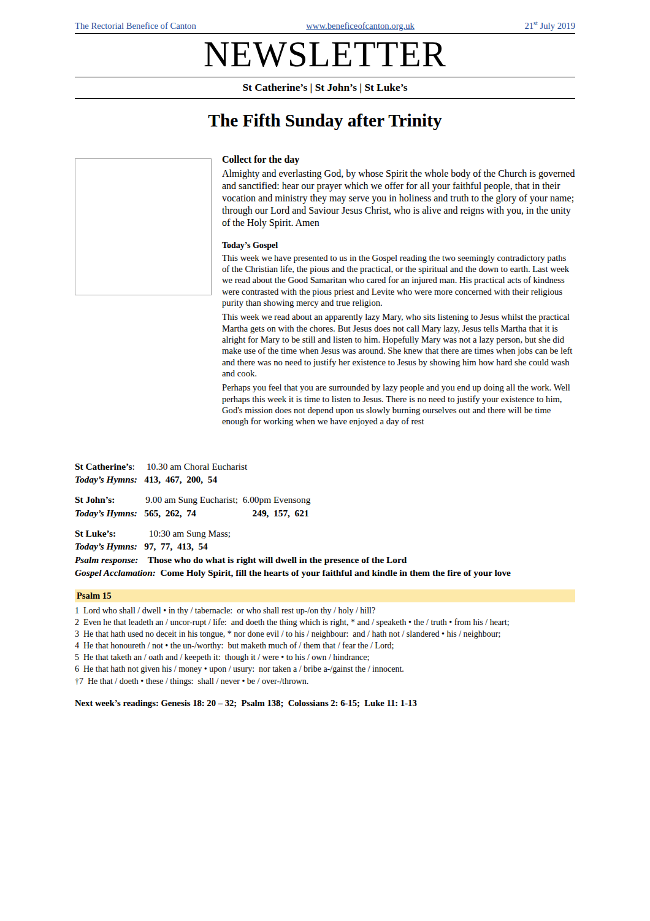The Rectorial Benefice of Canton www.beneficeofcanton.org.uk 21st July 2019
NEWSLETTER
St Catherine’s | St John’s | St Luke’s
The Fifth Sunday after Trinity
Collect for the day
Almighty and everlasting God, by whose Spirit the whole body of the Church is governed and sanctified: hear our prayer which we offer for all your faithful people, that in their vocation and ministry they may serve you in holiness and truth to the glory of your name; through our Lord and Saviour Jesus Christ, who is alive and reigns with you, in the unity of the Holy Spirit. Amen
Today’s Gospel
This week we have presented to us in the Gospel reading the two seemingly contradictory paths of the Christian life, the pious and the practical, or the spiritual and the down to earth. Last week we read about the Good Samaritan who cared for an injured man. His practical acts of kindness were contrasted with the pious priest and Levite who were more concerned with their religious purity than showing mercy and true religion.
This week we read about an apparently lazy Mary, who sits listening to Jesus whilst the practical Martha gets on with the chores. But Jesus does not call Mary lazy, Jesus tells Martha that it is alright for Mary to be still and listen to him. Hopefully Mary was not a lazy person, but she did make use of the time when Jesus was around. She knew that there are times when jobs can be left and there was no need to justify her existence to Jesus by showing him how hard she could wash and cook.
Perhaps you feel that you are surrounded by lazy people and you end up doing all the work. Well perhaps this week it is time to listen to Jesus. There is no need to justify your existence to him, God's mission does not depend upon us slowly burning ourselves out and there will be time enough for working when we have enjoyed a day of rest
St Catherine’s: 10.30 am Choral Eucharist
Today’s Hymns: 413, 467, 200, 54
St John’s: 9.00 am Sung Eucharist; 6.00pm Evensong
Today’s Hymns: 565, 262, 74 249, 157, 621
St Luke’s: 10:30 am Sung Mass;
Today’s Hymns: 97, 77, 413, 54
Psalm response: Those who do what is right will dwell in the presence of the Lord
Gospel Acclamation: Come Holy Spirit, fill the hearts of your faithful and kindle in them the fire of your love
Psalm 15
1 Lord who shall / dwell • in thy / tabernacle: or who shall rest up-/on thy / holy / hill?
2 Even he that leadeth an / uncor-rupt / life: and doeth the thing which is right, * and / speaketh • the / truth • from his / heart;
3 He that hath used no deceit in his tongue, * nor done evil / to his / neighbour: and / hath not / slandered • his / neighbour;
4 He that honoureth / not • the un-/worthy: but maketh much of / them that / fear the / Lord;
5 He that taketh an / oath and / keepeth it: though it / were • to his / own / hindrance;
6 He that hath not given his / money • upon / usury: nor taken a / bribe a-/gainst the / innocent.
†7 He that / doeth • these / things: shall / never • be / over-/thrown.
Next week’s readings: Genesis 18: 20 – 32; Psalm 138; Colossians 2: 6-15; Luke 11: 1-13